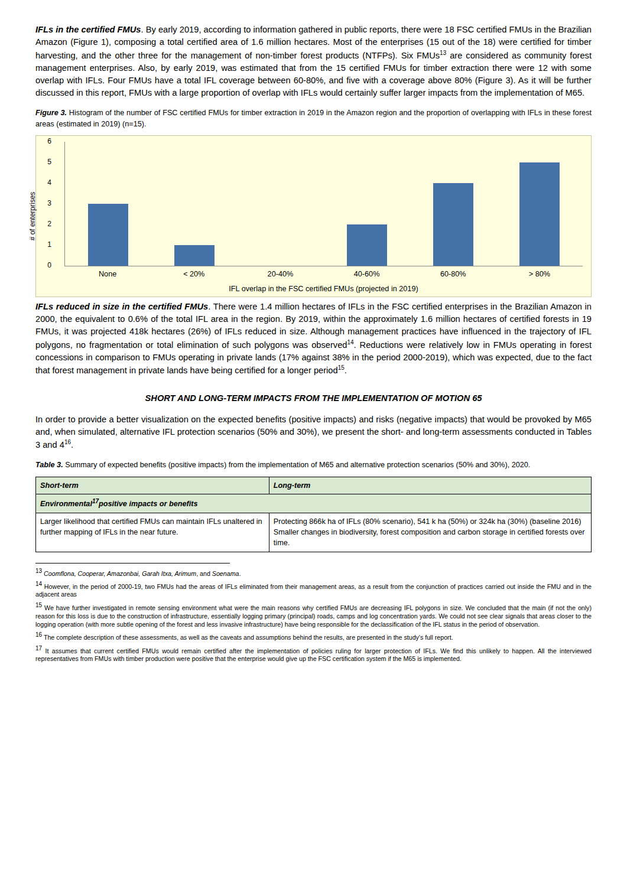IFLs in the certified FMUs. By early 2019, according to information gathered in public reports, there were 18 FSC certified FMUs in the Brazilian Amazon (Figure 1), composing a total certified area of 1.6 million hectares. Most of the enterprises (15 out of the 18) were certified for timber harvesting, and the other three for the management of non-timber forest products (NTFPs). Six FMUs13 are considered as community forest management enterprises. Also, by early 2019, was estimated that from the 15 certified FMUs for timber extraction there were 12 with some overlap with IFLs. Four FMUs have a total IFL coverage between 60-80%, and five with a coverage above 80% (Figure 3). As it will be further discussed in this report, FMUs with a large proportion of overlap with IFLs would certainly suffer larger impacts from the implementation of M65.
Figure 3. Histogram of the number of FSC certified FMUs for timber extraction in 2019 in the Amazon region and the proportion of overlapping with IFLs in these forest areas (estimated in 2019) (n=15).
# of enterprises
6 5 4 3 2 1 0
None
< 20%
20-40%
40-60%
60-80%
> 80%
IFL overlap in the FSC certified FMUs (projected in 2019)
IFLs reduced in size in the certified FMUs. There were 1.4 million hectares of IFLs in the FSC certified enterprises in the Brazilian Amazon in 2000, the equivalent to 0.6% of the total IFL area in the region. By 2019, within the approximately 1.6 million hectares of certified forests in 19 FMUs, it was projected 418k hectares (26%) of IFLs reduced in size. Although management practices have influenced in the trajectory of IFL polygons, no fragmentation or total elimination of such polygons was observed14. Reductions were relatively low in FMUs operating in forest concessions in comparison to FMUs operating in private lands (17% against 38% in the period 2000-2019), which was expected, due to the fact that forest management in private lands have being certified for a longer period15.
SHORT AND LONG-TERM IMPACTS FROM THE IMPLEMENTATION OF MOTION 65
In order to provide a better visualization on the expected benefits (positive impacts) and risks (negative impacts) that would be provoked by M65 and, when simulated, alternative IFL protection scenarios (50% and 30%), we present the short- and long-term assessments conducted in Tables 3 and 416.
Table 3. Summary of expected benefits (positive impacts) from the implementation of M65 and alternative protection scenarios (50% and 30%), 2020.
| Short-term | Long-term |
| --- | --- |
| Environmental 17 positive impacts or benefits |
| Larger likelihood that certified FMUs can maintain IFLs unaltered in further mapping of IFLs in the near future. | Protecting 866k ha of IFLs (80% scenario), 541 k ha (50%) or 324k ha (30%) (baseline 2016) Smaller changes in biodiversity, forest composition and carbon storage in certified forests over time. |
13 Coomflona, Cooperar, Amazonbai, Garah Itxa, Arimum, and Soenama.
14 However, in the period of 2000-19, two FMUs had the areas of IFLs eliminated from their management areas, as a result from the conjunction of practices carried out inside the FMU and in the adjacent areas
15 We have further investigated in remote sensing environment what were the main reasons why certified FMUs are decreasing IFL polygons in size. We concluded that the main (if not the only) reason for this loss is due to the construction of infrastructure, essentially logging primary (principal) roads, camps and log concentration yards. We could not see clear signals that areas closer to the logging operation (with more subtle opening of the forest and less invasive infrastructure) have being responsible for the declassification of the IFL status in the period of observation.
16 The complete description of these assessments, as well as the caveats and assumptions behind the results, are presented in the study's full report.
17 It assumes that current certified FMUs would remain certified after the implementation of policies ruling for larger protection of IFLs. We find this unlikely to happen. All the interviewed representatives from FMUs with timber production were positive that the enterprise would give up the FSC certification system if the M65 is implemented.